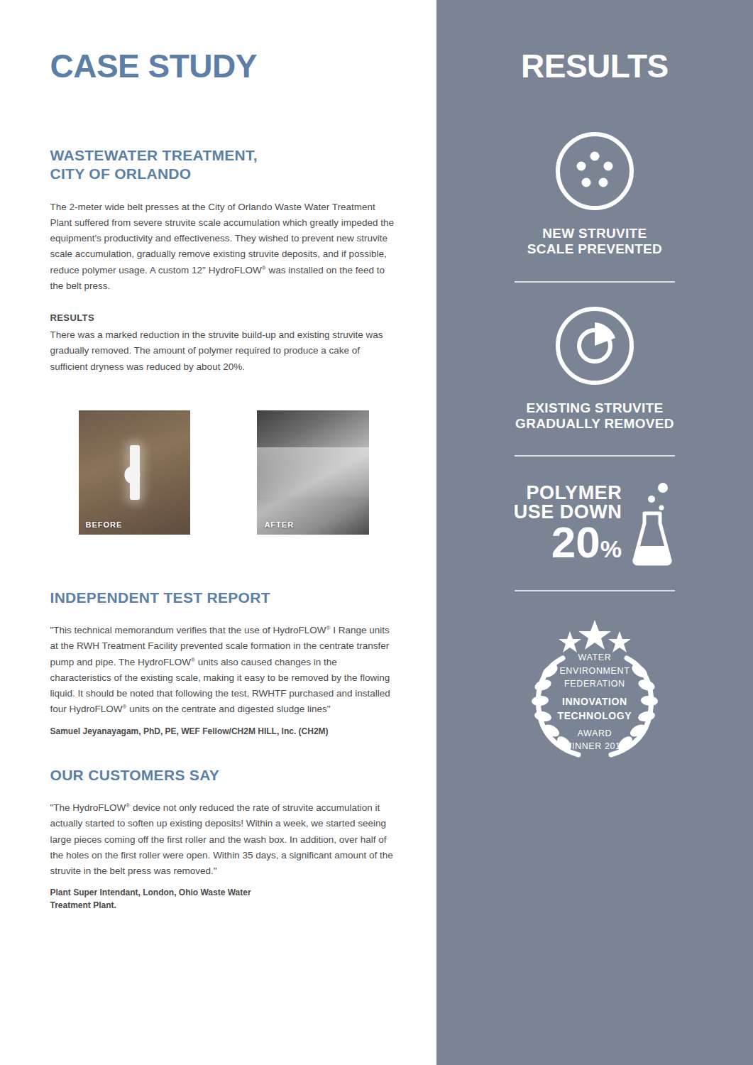Case Study
Wastewater Treatment,
City of Orlando
The 2-meter wide belt presses at the City of Orlando Waste Water Treatment Plant suffered from severe struvite scale accumulation which greatly impeded the equipment's productivity and effectiveness. They wished to prevent new struvite scale accumulation, gradually remove existing struvite deposits, and if possible, reduce polymer usage. A custom 12" HydroFLOW® was installed on the feed to the belt press.
Results
There was a marked reduction in the struvite build-up and existing struvite was gradually removed. The amount of polymer required to produce a cake of sufficient dryness was reduced by about 20%.
Before
After
Independent Test Report
"This technical memorandum verifies that the use of HydroFLOW® I Range units at the RWH Treatment Facility prevented scale formation in the centrate transfer pump and pipe. The HydroFLOW® units also caused changes in the characteristics of the existing scale, making it easy to be removed by the flowing liquid. It should be noted that following the test, RWHTF purchased and installed four HydroFLOW® units on the centrate and digested sludge lines"
Samuel Jeyanayagam, PhD, PE, WEF Fellow/CH2M HILL, Inc. (CH2M)
Our Customers Say
"The HydroFLOW® device not only reduced the rate of struvite accumulation it actually started to soften up existing deposits! Within a week, we started seeing large pieces coming off the first roller and the wash box. In addition, over half of the holes on the first roller were open. Within 35 days, a significant amount of the struvite in the belt press was removed."
Plant Super Intendant, London, Ohio Waste Water
Treatment Plant.
Results
New Struvite
Scale Prevented
Existing Struvite
Gradually Removed
Polymer Use Down 20%
Water
Environment
Federation Innovation
Technology Award
Winner 2017